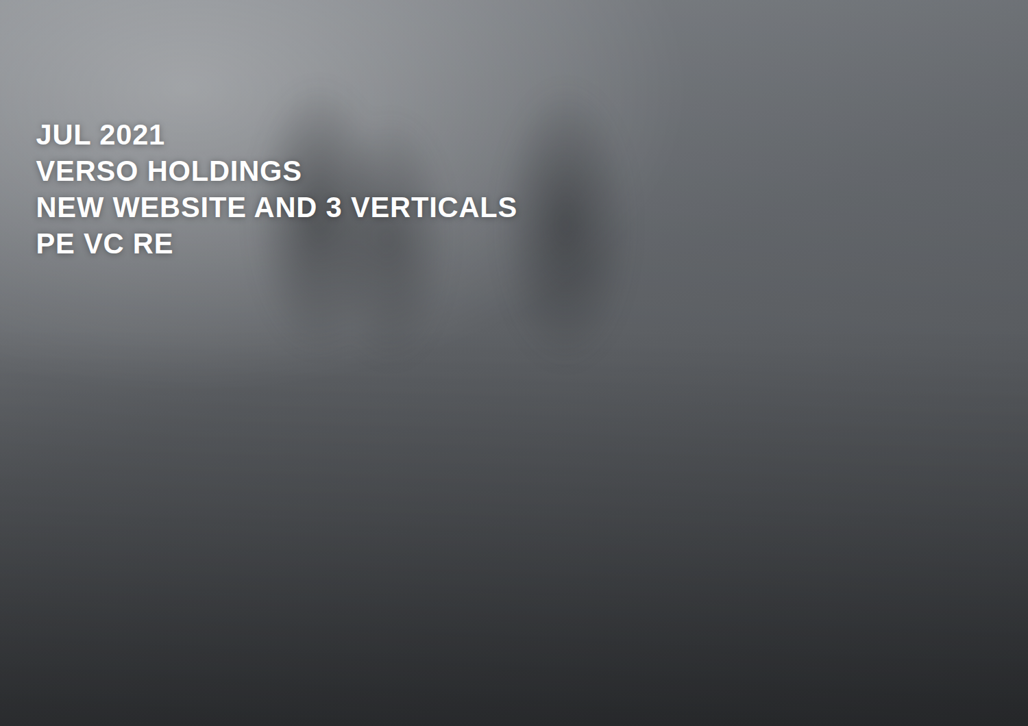Jul 2021 Verso Holdings New Website and 3 Verticals PE VC RE